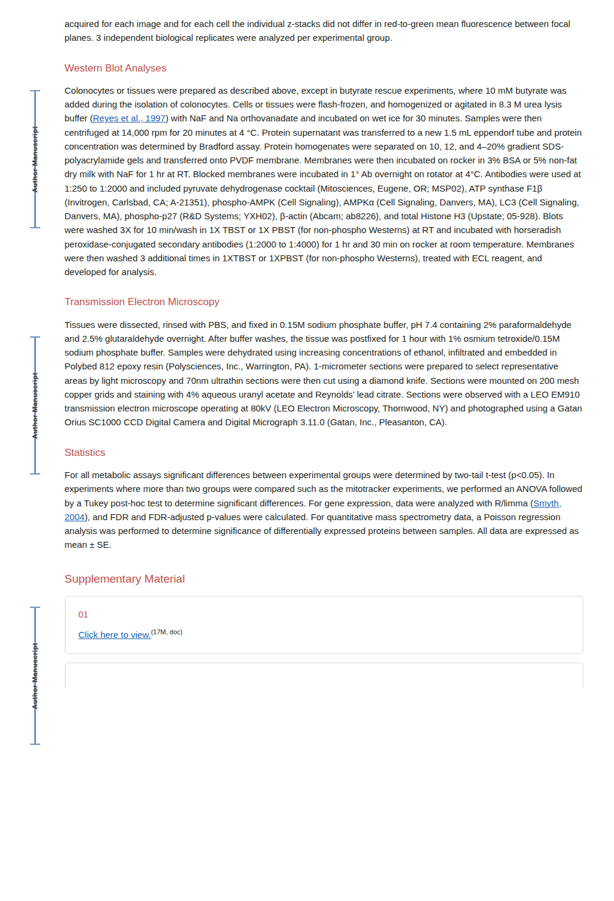Author Manuscript
Author Manuscript
Author Manuscript
acquired for each image and for each cell the individual z-stacks did not differ in red-to-green mean fluorescence between focal planes. 3 independent biological replicates were analyzed per experimental group.
Western Blot Analyses
Colonocytes or tissues were prepared as described above, except in butyrate rescue experiments, where 10 mM butyrate was added during the isolation of colonocytes. Cells or tissues were flash-frozen, and homogenized or agitated in 8.3 M urea lysis buffer (Reyes et al., 1997) with NaF and Na orthovanadate and incubated on wet ice for 30 minutes. Samples were then centrifuged at 14,000 rpm for 20 minutes at 4 °C. Protein supernatant was transferred to a new 1.5 mL eppendorf tube and protein concentration was determined by Bradford assay. Protein homogenates were separated on 10, 12, and 4–20% gradient SDS-polyacrylamide gels and transferred onto PVDF membrane. Membranes were then incubated on rocker in 3% BSA or 5% non-fat dry milk with NaF for 1 hr at RT. Blocked membranes were incubated in 1° Ab overnight on rotator at 4°C. Antibodies were used at 1:250 to 1:2000 and included pyruvate dehydrogenase cocktail (Mitosciences, Eugene, OR; MSP02), ATP synthase F1β (Invitrogen, Carlsbad, CA; A-21351), phospho-AMPK (Cell Signaling), AMPKα (Cell Signaling, Danvers, MA), LC3 (Cell Signaling, Danvers, MA), phospho-p27 (R&D Systems; YXH02), β-actin (Abcam; ab8226), and total Histone H3 (Upstate; 05-928). Blots were washed 3X for 10 min/wash in 1X TBST or 1X PBST (for non-phospho Westerns) at RT and incubated with horseradish peroxidase-conjugated secondary antibodies (1:2000 to 1:4000) for 1 hr and 30 min on rocker at room temperature. Membranes were then washed 3 additional times in 1XTBST or 1XPBST (for non-phospho Westerns), treated with ECL reagent, and developed for analysis.
Transmission Electron Microscopy
Tissues were dissected, rinsed with PBS, and fixed in 0.15M sodium phosphate buffer, pH 7.4 containing 2% paraformaldehyde and 2.5% glutaraldehyde overnight. After buffer washes, the tissue was postfixed for 1 hour with 1% osmium tetroxide/0.15M sodium phosphate buffer. Samples were dehydrated using increasing concentrations of ethanol, infiltrated and embedded in Polybed 812 epoxy resin (Polysciences, Inc., Warrington, PA). 1-micrometer sections were prepared to select representative areas by light microscopy and 70nm ultrathin sections were then cut using a diamond knife. Sections were mounted on 200 mesh copper grids and staining with 4% aqueous uranyl acetate and Reynolds’ lead citrate. Sections were observed with a LEO EM910 transmission electron microscope operating at 80kV (LEO Electron Microscopy, Thornwood, NY) and photographed using a Gatan Orius SC1000 CCD Digital Camera and Digital Micrograph 3.11.0 (Gatan, Inc., Pleasanton, CA).
Statistics
For all metabolic assays significant differences between experimental groups were determined by two-tail t-test (p<0.05). In experiments where more than two groups were compared such as the mitotracker experiments, we performed an ANOVA followed by a Tukey post-hoc test to determine significant differences. For gene expression, data were analyzed with R/limma (Smyth, 2004), and FDR and FDR-adjusted p-values were calculated. For quantitative mass spectrometry data, a Poisson regression analysis was performed to determine significance of differentially expressed proteins between samples. All data are expressed as mean ± SE.
Supplementary Material
01
Click here to view.(17M, doc)